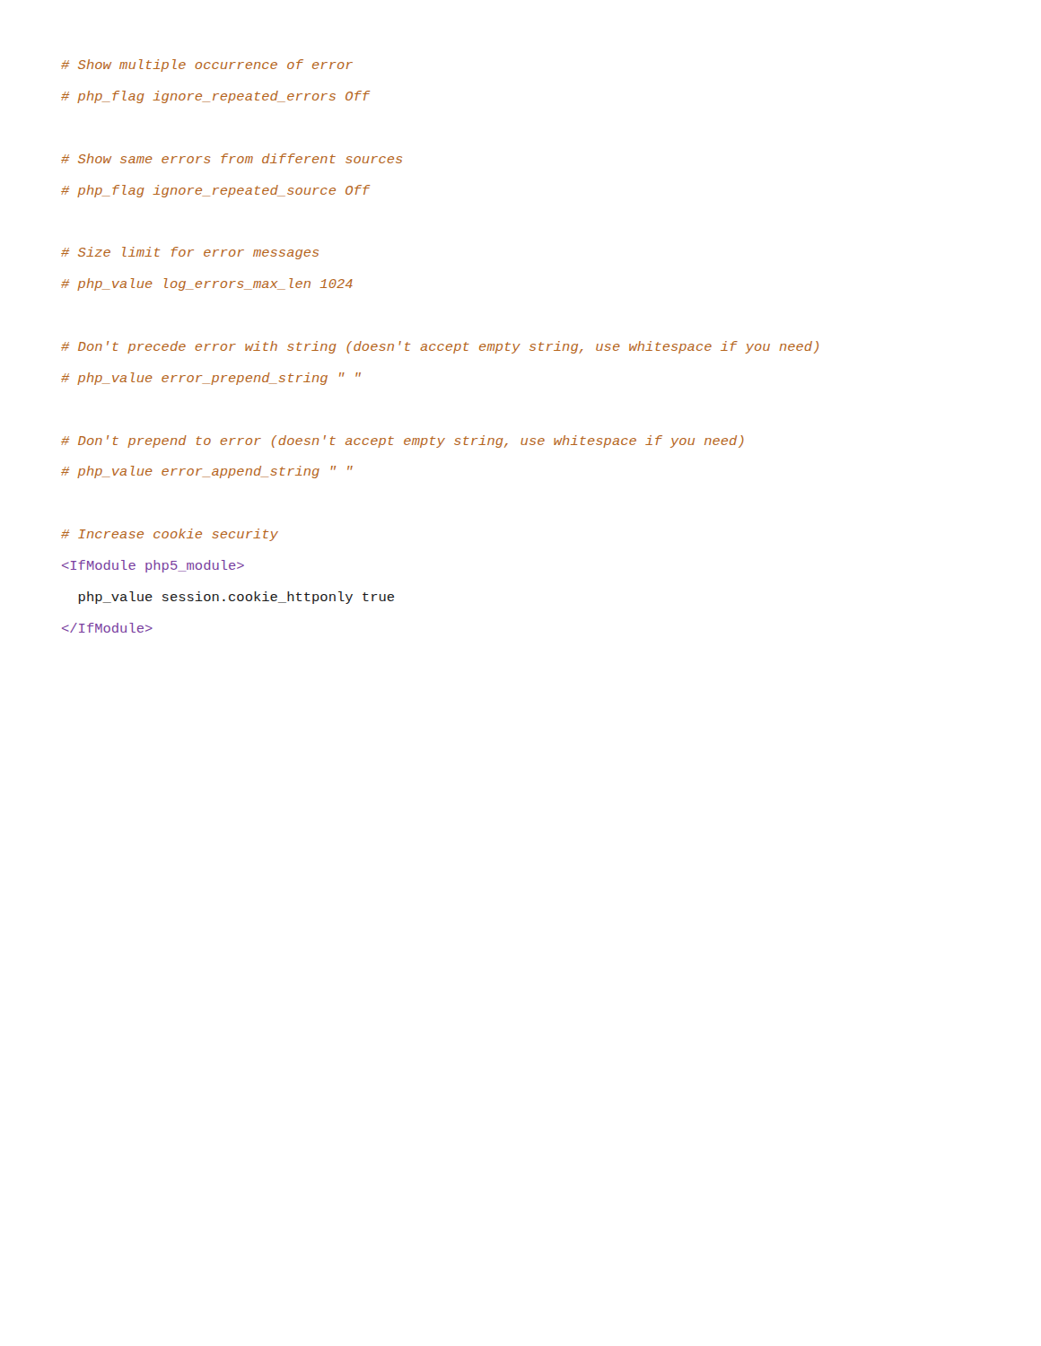# Show multiple occurrence of error
# php_flag ignore_repeated_errors Off

# Show same errors from different sources
# php_flag ignore_repeated_source Off

# Size limit for error messages
# php_value log_errors_max_len 1024

# Don't precede error with string (doesn't accept empty string, use whitespace if you need)
# php_value error_prepend_string " "

# Don't prepend to error (doesn't accept empty string, use whitespace if you need)
# php_value error_append_string " "

# Increase cookie security
<IfModule php5_module>
  php_value session.cookie_httponly true
</IfModule>